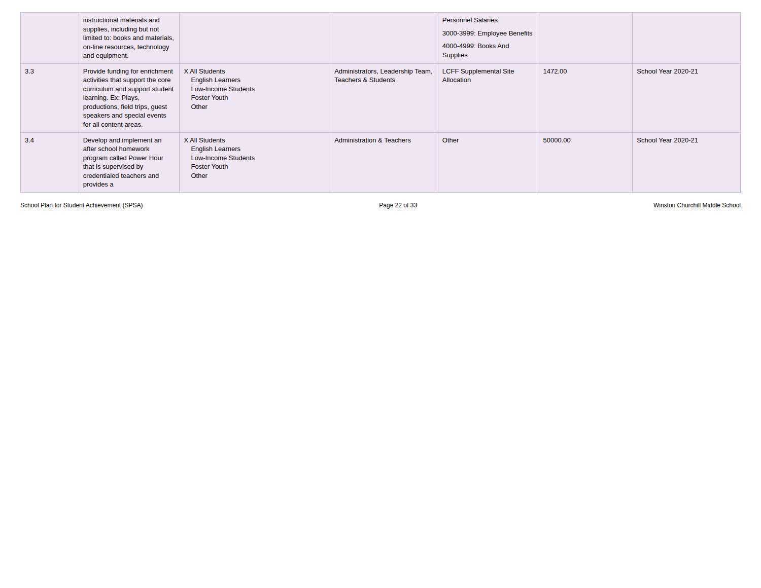| | instructional materials and supplies, including but not limited to: books and materials, on-line resources, technology and equipment. | | | Personnel Salaries 3000-3999: Employee Benefits 4000-4999: Books And Supplies | | |
| 3.3 | Provide funding for enrichment activities that support the core curriculum and support student learning. Ex: Plays, productions, field trips, guest speakers and special events for all content areas. | X All Students English Learners Low-Income Students Foster Youth Other | Administrators, Leadership Team, Teachers & Students | LCFF Supplemental Site Allocation | 1472.00 | School Year 2020-21 |
| 3.4 | Develop and implement an after school homework program called Power Hour that is supervised by credentialed teachers and provides a | X All Students English Learners Low-Income Students Foster Youth Other | Administration & Teachers | Other | 50000.00 | School Year 2020-21 |
School Plan for Student Achievement (SPSA)
Page 22 of 33
Winston Churchill Middle School